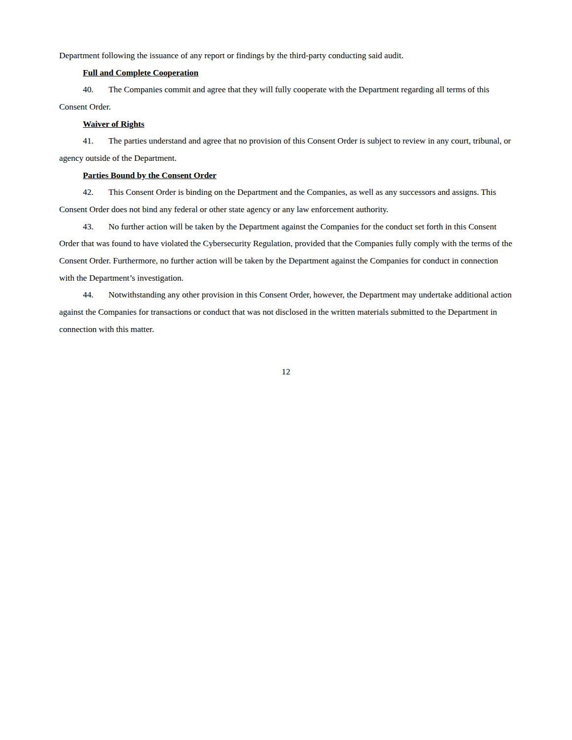Department following the issuance of any report or findings by the third-party conducting said audit.
Full and Complete Cooperation
40. The Companies commit and agree that they will fully cooperate with the Department regarding all terms of this Consent Order.
Waiver of Rights
41. The parties understand and agree that no provision of this Consent Order is subject to review in any court, tribunal, or agency outside of the Department.
Parties Bound by the Consent Order
42. This Consent Order is binding on the Department and the Companies, as well as any successors and assigns. This Consent Order does not bind any federal or other state agency or any law enforcement authority.
43. No further action will be taken by the Department against the Companies for the conduct set forth in this Consent Order that was found to have violated the Cybersecurity Regulation, provided that the Companies fully comply with the terms of the Consent Order. Furthermore, no further action will be taken by the Department against the Companies for conduct in connection with the Department’s investigation.
44. Notwithstanding any other provision in this Consent Order, however, the Department may undertake additional action against the Companies for transactions or conduct that was not disclosed in the written materials submitted to the Department in connection with this matter.
12